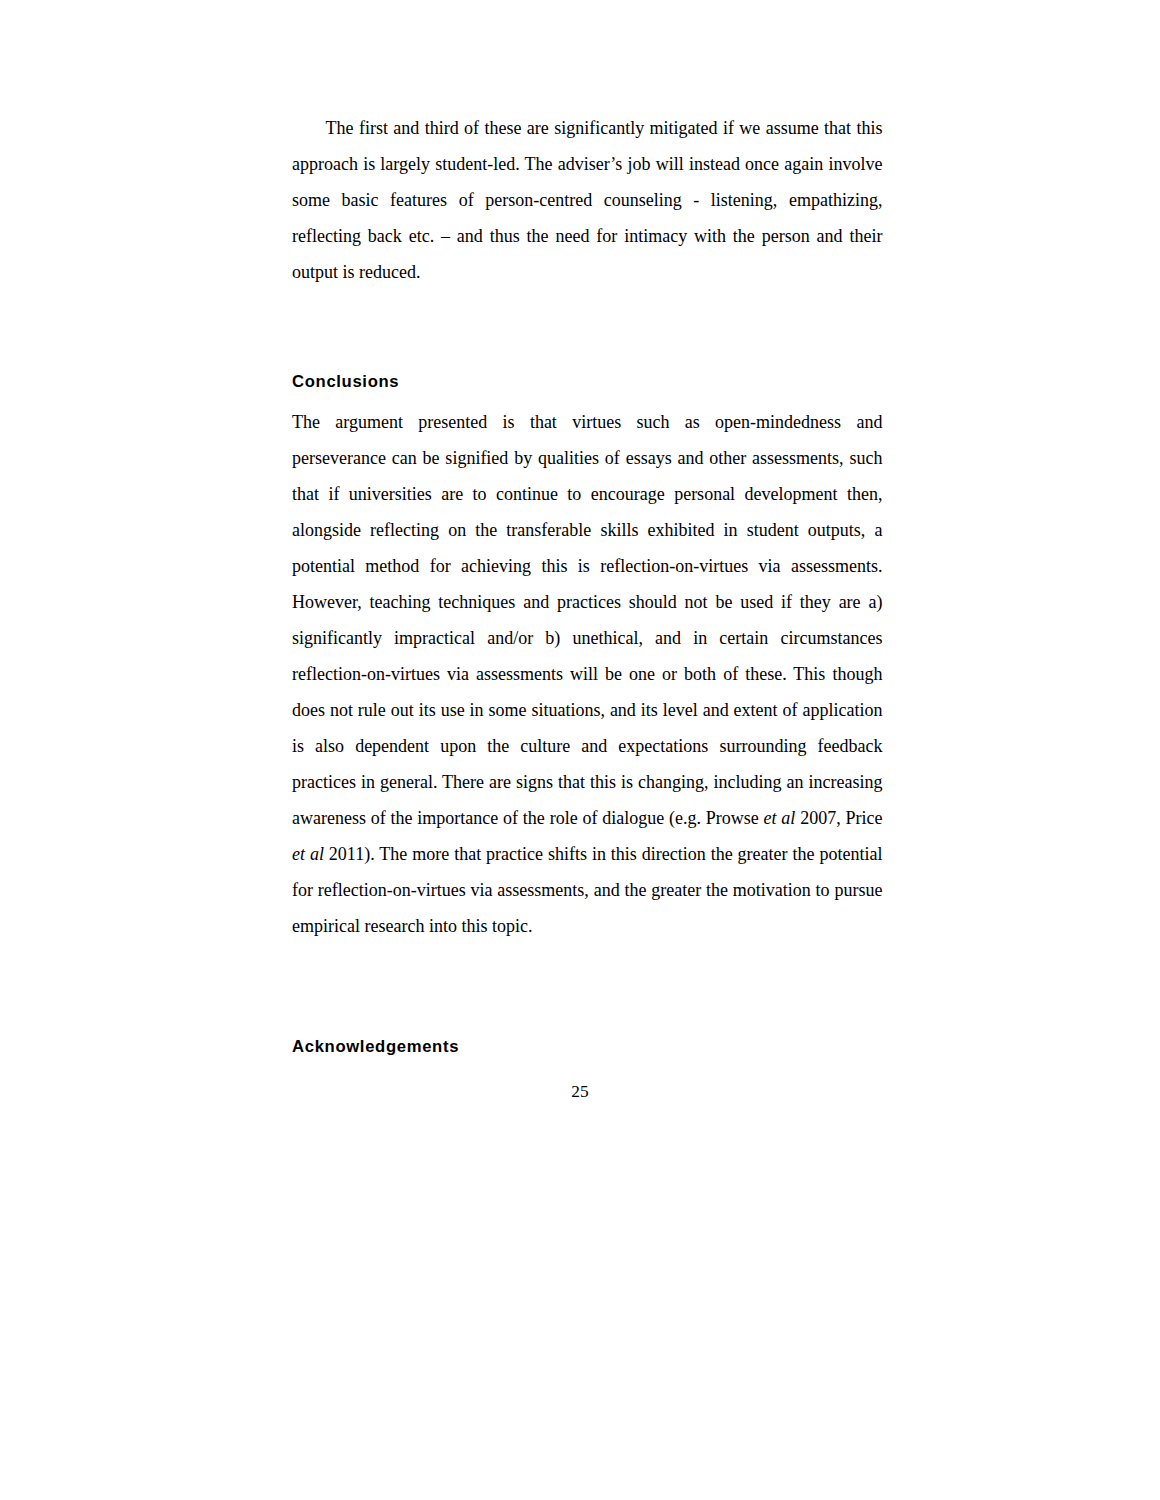The first and third of these are significantly mitigated if we assume that this approach is largely student-led. The adviser’s job will instead once again involve some basic features of person-centred counseling - listening, empathizing, reflecting back etc. – and thus the need for intimacy with the person and their output is reduced.
Conclusions
The argument presented is that virtues such as open-mindedness and perseverance can be signified by qualities of essays and other assessments, such that if universities are to continue to encourage personal development then, alongside reflecting on the transferable skills exhibited in student outputs, a potential method for achieving this is reflection-on-virtues via assessments. However, teaching techniques and practices should not be used if they are a) significantly impractical and/or b) unethical, and in certain circumstances reflection-on-virtues via assessments will be one or both of these. This though does not rule out its use in some situations, and its level and extent of application is also dependent upon the culture and expectations surrounding feedback practices in general. There are signs that this is changing, including an increasing awareness of the importance of the role of dialogue (e.g. Prowse et al 2007, Price et al 2011). The more that practice shifts in this direction the greater the potential for reflection-on-virtues via assessments, and the greater the motivation to pursue empirical research into this topic.
Acknowledgements
25